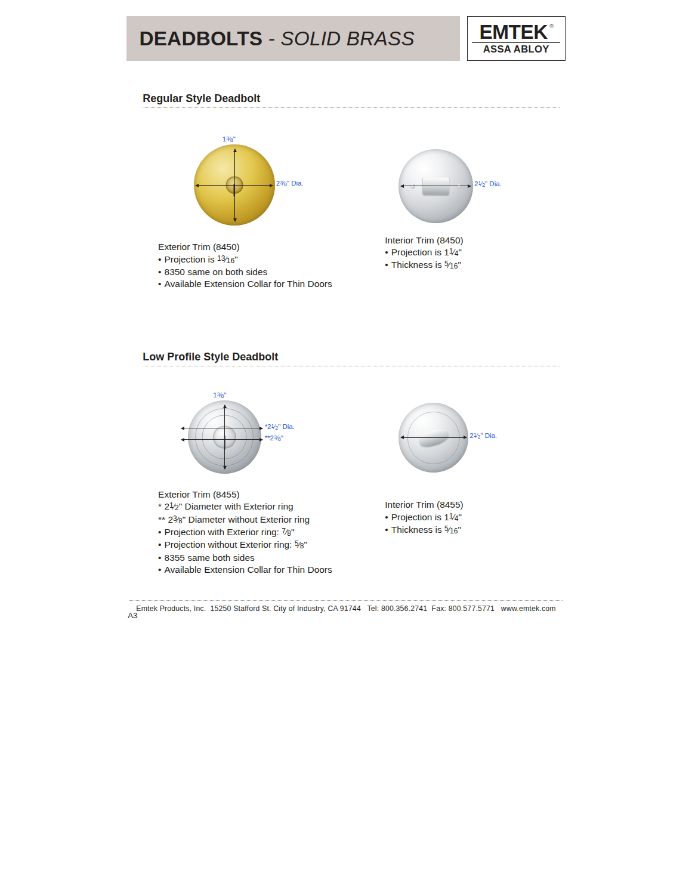DEADBOLTS - SOLID BRASS
EMTEK®
ASSA ABLOY
Regular Style Deadbolt
13⁄8"
23⁄8" Dia.
Exterior Trim (8450)
Projection is 13⁄16"
8350 same on both sides
Available Extension Collar for Thin Doors
21⁄2" Dia.
Interior Trim (8450)
Projection is 11⁄4"
Thickness is 5⁄16"
Low Profile Style Deadbolt
13⁄8"
*21⁄2" Dia.
**23⁄8"
Exterior Trim (8455) * 21⁄2" Diameter with Exterior ring
** 23⁄8" Diameter without Exterior ring
Projection with Exterior ring: 7⁄8"
Projection without Exterior ring: 5⁄8"
8355 same both sides
Available Extension Collar for Thin Doors
21⁄2" Dia.
Interior Trim (8455)
Projection is 11⁄4"
Thickness is 5⁄16"
Emtek Products, Inc. 15250 Stafford St. City of Industry, CA 91744 Tel: 800.356.2741 Fax: 800.577.5771 www.emtek.com
A3